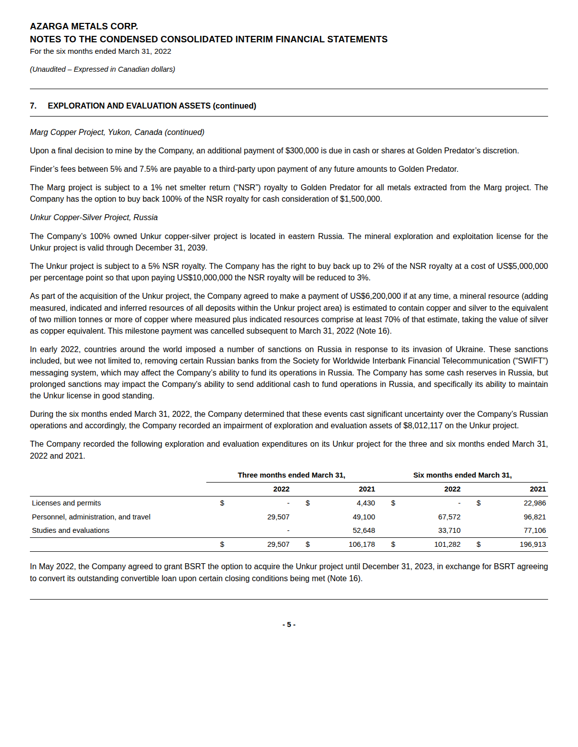AZARGA METALS CORP.
NOTES TO THE CONDENSED CONSOLIDATED INTERIM FINANCIAL STATEMENTS
For the six months ended March 31, 2022
(Unaudited – Expressed in Canadian dollars)
7. EXPLORATION AND EVALUATION ASSETS (continued)
Marg Copper Project, Yukon, Canada (continued)
Upon a final decision to mine by the Company, an additional payment of $300,000 is due in cash or shares at Golden Predator’s discretion.
Finder’s fees between 5% and 7.5% are payable to a third-party upon payment of any future amounts to Golden Predator.
The Marg project is subject to a 1% net smelter return (“NSR”) royalty to Golden Predator for all metals extracted from the Marg project. The Company has the option to buy back 100% of the NSR royalty for cash consideration of $1,500,000.
Unkur Copper-Silver Project, Russia
The Company’s 100% owned Unkur copper-silver project is located in eastern Russia. The mineral exploration and exploitation license for the Unkur project is valid through December 31, 2039.
The Unkur project is subject to a 5% NSR royalty. The Company has the right to buy back up to 2% of the NSR royalty at a cost of US$5,000,000 per percentage point so that upon paying US$10,000,000 the NSR royalty will be reduced to 3%.
As part of the acquisition of the Unkur project, the Company agreed to make a payment of US$6,200,000 if at any time, a mineral resource (adding measured, indicated and inferred resources of all deposits within the Unkur project area) is estimated to contain copper and silver to the equivalent of two million tonnes or more of copper where measured plus indicated resources comprise at least 70% of that estimate, taking the value of silver as copper equivalent. This milestone payment was cancelled subsequent to March 31, 2022 (Note 16).
In early 2022, countries around the world imposed a number of sanctions on Russia in response to its invasion of Ukraine. These sanctions included, but wee not limited to, removing certain Russian banks from the Society for Worldwide Interbank Financial Telecommunication (“SWIFT”) messaging system, which may affect the Company’s ability to fund its operations in Russia. The Company has some cash reserves in Russia, but prolonged sanctions may impact the Company's ability to send additional cash to fund operations in Russia, and specifically its ability to maintain the Unkur license in good standing.
During the six months ended March 31, 2022, the Company determined that these events cast significant uncertainty over the Company’s Russian operations and accordingly, the Company recorded an impairment of exploration and evaluation assets of $8,012,117 on the Unkur project.
The Company recorded the following exploration and evaluation expenditures on its Unkur project for the three and six months ended March 31, 2022 and 2021.
| | Three months ended March 31, | Six months ended March 31, |
| --- | --- | --- |
| | | 2022 | | 2021 | | 2022 | | 2021 |
| Licenses and permits | $ | - | $ | 4,430 | $ | - | $ | 22,986 |
| Personnel, administration, and travel | | 29,507 | | 49,100 | | 67,572 | | 96,821 |
| Studies and evaluations | | - | | 52,648 | | 33,710 | | 77,106 |
| | $ | 29,507 | $ | 106,178 | $ | 101,282 | $ | 196,913 |
In May 2022, the Company agreed to grant BSRT the option to acquire the Unkur project until December 31, 2023, in exchange for BSRT agreeing to convert its outstanding convertible loan upon certain closing conditions being met (Note 16).
- 5 -